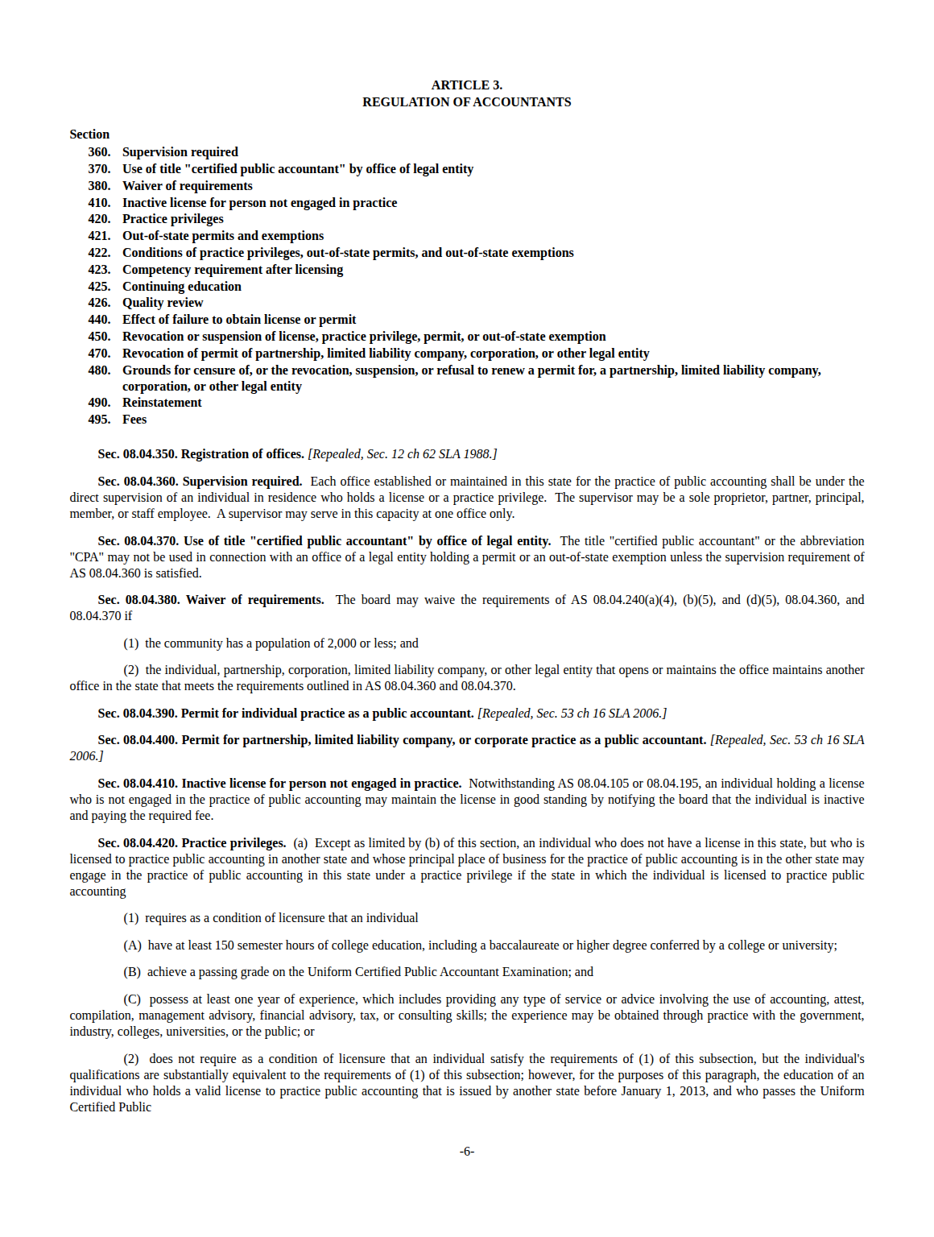ARTICLE 3.
REGULATION OF ACCOUNTANTS
Section
| 360. | Supervision required |
| 370. | Use of title "certified public accountant" by office of legal entity |
| 380. | Waiver of requirements |
| 410. | Inactive license for person not engaged in practice |
| 420. | Practice privileges |
| 421. | Out-of-state permits and exemptions |
| 422. | Conditions of practice privileges, out-of-state permits, and out-of-state exemptions |
| 423. | Competency requirement after licensing |
| 425. | Continuing education |
| 426. | Quality review |
| 440. | Effect of failure to obtain license or permit |
| 450. | Revocation or suspension of license, practice privilege, permit, or out-of-state exemption |
| 470. | Revocation of permit of partnership, limited liability company, corporation, or other legal entity |
| 480. | Grounds for censure of, or the revocation, suspension, or refusal to renew a permit for, a partnership, limited liability company, corporation, or other legal entity |
| 490. | Reinstatement |
| 495. | Fees |
Sec. 08.04.350. Registration of offices. [Repealed, Sec. 12 ch 62 SLA 1988.]
Sec. 08.04.360. Supervision required. Each office established or maintained in this state for the practice of public accounting shall be under the direct supervision of an individual in residence who holds a license or a practice privilege. The supervisor may be a sole proprietor, partner, principal, member, or staff employee. A supervisor may serve in this capacity at one office only.
Sec. 08.04.370. Use of title "certified public accountant" by office of legal entity. The title "certified public accountant" or the abbreviation "CPA" may not be used in connection with an office of a legal entity holding a permit or an out-of-state exemption unless the supervision requirement of AS 08.04.360 is satisfied.
Sec. 08.04.380. Waiver of requirements. The board may waive the requirements of AS 08.04.240(a)(4), (b)(5), and (d)(5), 08.04.360, and 08.04.370 if
(1) the community has a population of 2,000 or less; and
(2) the individual, partnership, corporation, limited liability company, or other legal entity that opens or maintains the office maintains another office in the state that meets the requirements outlined in AS 08.04.360 and 08.04.370.
Sec. 08.04.390. Permit for individual practice as a public accountant. [Repealed, Sec. 53 ch 16 SLA 2006.]
Sec. 08.04.400. Permit for partnership, limited liability company, or corporate practice as a public accountant. [Repealed, Sec. 53 ch 16 SLA 2006.]
Sec. 08.04.410. Inactive license for person not engaged in practice. Notwithstanding AS 08.04.105 or 08.04.195, an individual holding a license who is not engaged in the practice of public accounting may maintain the license in good standing by notifying the board that the individual is inactive and paying the required fee.
Sec. 08.04.420. Practice privileges. (a) Except as limited by (b) of this section, an individual who does not have a license in this state, but who is licensed to practice public accounting in another state and whose principal place of business for the practice of public accounting is in the other state may engage in the practice of public accounting in this state under a practice privilege if the state in which the individual is licensed to practice public accounting
(1) requires as a condition of licensure that an individual
(A) have at least 150 semester hours of college education, including a baccalaureate or higher degree conferred by a college or university;
(B) achieve a passing grade on the Uniform Certified Public Accountant Examination; and
(C) possess at least one year of experience, which includes providing any type of service or advice involving the use of accounting, attest, compilation, management advisory, financial advisory, tax, or consulting skills; the experience may be obtained through practice with the government, industry, colleges, universities, or the public; or
(2) does not require as a condition of licensure that an individual satisfy the requirements of (1) of this subsection, but the individual's qualifications are substantially equivalent to the requirements of (1) of this subsection; however, for the purposes of this paragraph, the education of an individual who holds a valid license to practice public accounting that is issued by another state before January 1, 2013, and who passes the Uniform Certified Public
-6-